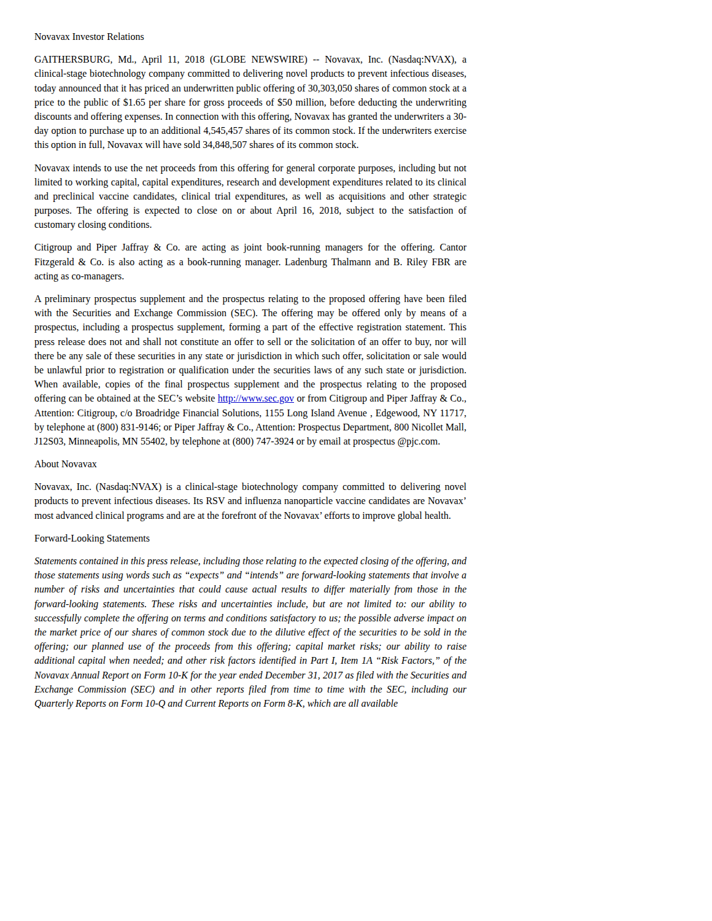Novavax Investor Relations
GAITHERSBURG, Md., April 11, 2018 (GLOBE NEWSWIRE) -- Novavax, Inc. (Nasdaq:NVAX), a clinical-stage biotechnology company committed to delivering novel products to prevent infectious diseases, today announced that it has priced an underwritten public offering of 30,303,050 shares of common stock at a price to the public of $1.65 per share for gross proceeds of $50 million, before deducting the underwriting discounts and offering expenses. In connection with this offering, Novavax has granted the underwriters a 30-day option to purchase up to an additional 4,545,457 shares of its common stock. If the underwriters exercise this option in full, Novavax will have sold 34,848,507 shares of its common stock.
Novavax intends to use the net proceeds from this offering for general corporate purposes, including but not limited to working capital, capital expenditures, research and development expenditures related to its clinical and preclinical vaccine candidates, clinical trial expenditures, as well as acquisitions and other strategic purposes. The offering is expected to close on or about April 16, 2018, subject to the satisfaction of customary closing conditions.
Citigroup and Piper Jaffray & Co. are acting as joint book-running managers for the offering. Cantor Fitzgerald & Co. is also acting as a book-running manager. Ladenburg Thalmann and B. Riley FBR are acting as co-managers.
A preliminary prospectus supplement and the prospectus relating to the proposed offering have been filed with the Securities and Exchange Commission (SEC). The offering may be offered only by means of a prospectus, including a prospectus supplement, forming a part of the effective registration statement. This press release does not and shall not constitute an offer to sell or the solicitation of an offer to buy, nor will there be any sale of these securities in any state or jurisdiction in which such offer, solicitation or sale would be unlawful prior to registration or qualification under the securities laws of any such state or jurisdiction. When available, copies of the final prospectus supplement and the prospectus relating to the proposed offering can be obtained at the SEC’s website http://www.sec.gov or from Citigroup and Piper Jaffray & Co., Attention: Citigroup, c/o Broadridge Financial Solutions, 1155 Long Island Avenue , Edgewood, NY 11717, by telephone at (800) 831-9146; or Piper Jaffray & Co., Attention: Prospectus Department, 800 Nicollet Mall, J12S03, Minneapolis, MN 55402, by telephone at (800) 747-3924 or by email at prospectus @pjc.com.
About Novavax
Novavax, Inc. (Nasdaq:NVAX) is a clinical-stage biotechnology company committed to delivering novel products to prevent infectious diseases. Its RSV and influenza nanoparticle vaccine candidates are Novavax’ most advanced clinical programs and are at the forefront of the Novavax’ efforts to improve global health.
Forward-Looking Statements
Statements contained in this press release, including those relating to the expected closing of the offering, and those statements using words such as “expects” and “intends” are forward-looking statements that involve a number of risks and uncertainties that could cause actual results to differ materially from those in the forward-looking statements. These risks and uncertainties include, but are not limited to: our ability to successfully complete the offering on terms and conditions satisfactory to us; the possible adverse impact on the market price of our shares of common stock due to the dilutive effect of the securities to be sold in the offering; our planned use of the proceeds from this offering; capital market risks; our ability to raise additional capital when needed; and other risk factors identified in Part I, Item 1A “Risk Factors,” of the Novavax Annual Report on Form 10-K for the year ended December 31, 2017 as filed with the Securities and Exchange Commission (SEC) and in other reports filed from time to time with the SEC, including our Quarterly Reports on Form 10-Q and Current Reports on Form 8-K, which are all available